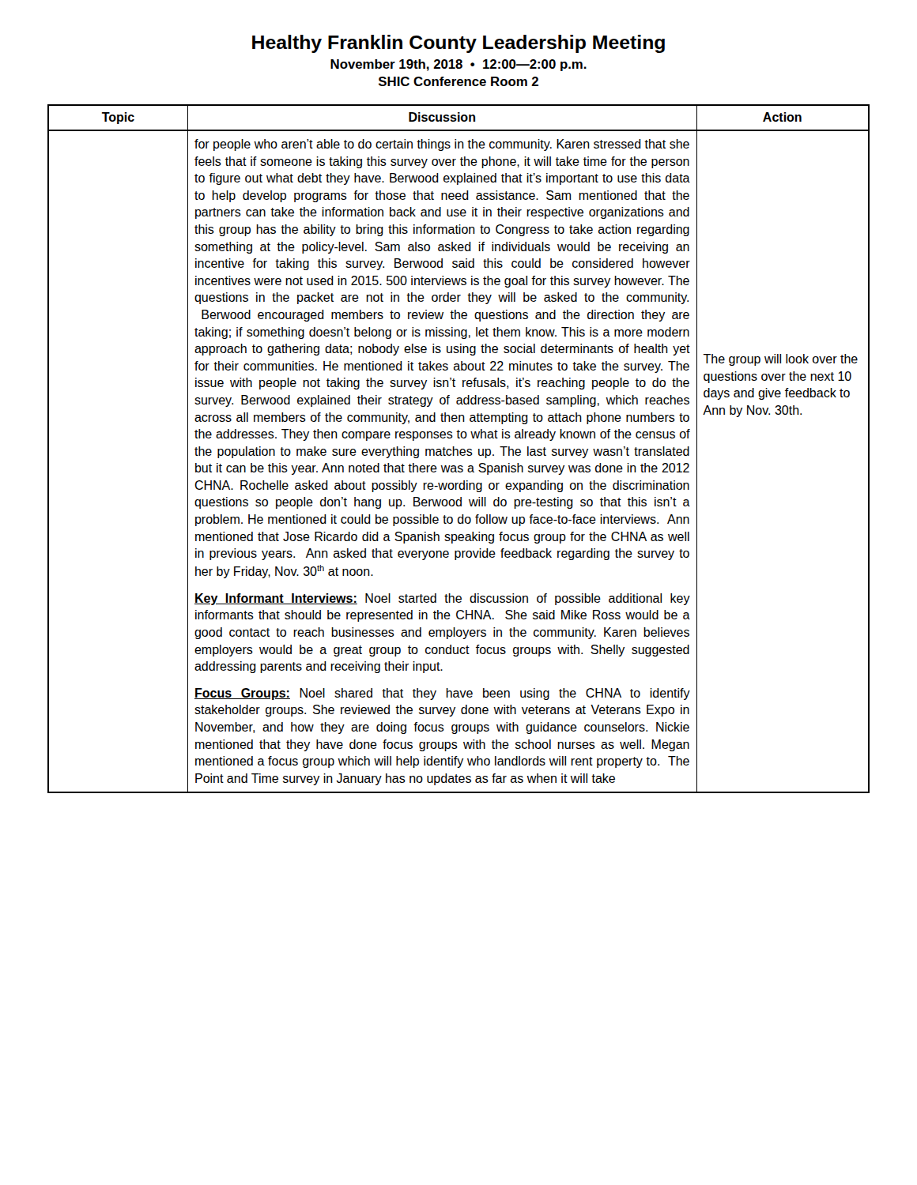Healthy Franklin County Leadership Meeting
November 19th, 2018 • 12:00—2:00 p.m.
SHIC Conference Room 2
| Topic | Discussion | Action |
| --- | --- | --- |
| | for people who aren’t able to do certain things in the community. Karen stressed that she feels that if someone is taking this survey over the phone, it will take time for the person to figure out what debt they have. Berwood explained that it’s important to use this data to help develop programs for those that need assistance. Sam mentioned that the partners can take the information back and use it in their respective organizations and this group has the ability to bring this information to Congress to take action regarding something at the policy-level. Sam also asked if individuals would be receiving an incentive for taking this survey. Berwood said this could be considered however incentives were not used in 2015. 500 interviews is the goal for this survey however. The questions in the packet are not in the order they will be asked to the community. Berwood encouraged members to review the questions and the direction they are taking; if something doesn’t belong or is missing, let them know. This is a more modern approach to gathering data; nobody else is using the social determinants of health yet for their communities. He mentioned it takes about 22 minutes to take the survey. The issue with people not taking the survey isn’t refusals, it’s reaching people to do the survey. Berwood explained their strategy of address-based sampling, which reaches across all members of the community, and then attempting to attach phone numbers to the addresses. They then compare responses to what is already known of the census of the population to make sure everything matches up. The last survey wasn’t translated but it can be this year. Ann noted that there was a Spanish survey was done in the 2012 CHNA. Rochelle asked about possibly re-wording or expanding on the discrimination questions so people don’t hang up. Berwood will do pre-testing so that this isn’t a problem. He mentioned it could be possible to do follow up face-to-face interviews. Ann mentioned that Jose Ricardo did a Spanish speaking focus group for the CHNA as well in previous years. Ann asked that everyone provide feedback regarding the survey to her by Friday, Nov. 30 th at noon. Key Informant Interviews: Noel started the discussion of possible additional key informants that should be represented in the CHNA. She said Mike Ross would be a good contact to reach businesses and employers in the community. Karen believes employers would be a great group to conduct focus groups with. Shelly suggested addressing parents and receiving their input. Focus Groups: Noel shared that they have been using the CHNA to identify stakeholder groups. She reviewed the survey done with veterans at Veterans Expo in November, and how they are doing focus groups with guidance counselors. Nickie mentioned that they have done focus groups with the school nurses as well. Megan mentioned a focus group which will help identify who landlords will rent property to. The Point and Time survey in January has no updates as far as when it will take | The group will look over the questions over the next 10 days and give feedback to Ann by Nov. 30th. |